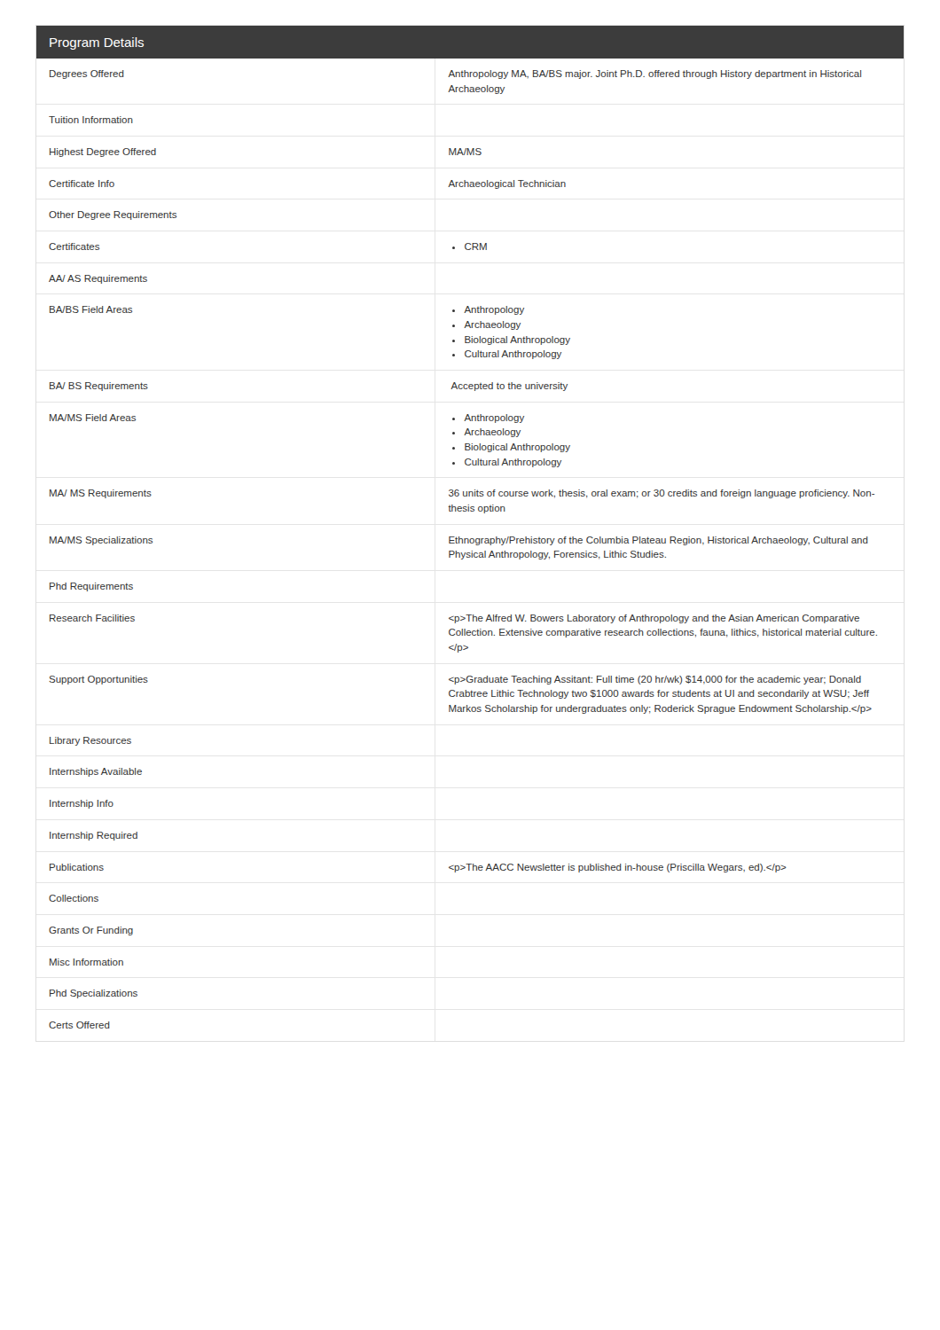Program Details
| Degrees Offered | Anthropology MA, BA/BS major. Joint Ph.D. offered through History department in Historical Archaeology |
| Tuition Information | |
| Highest Degree Offered | MA/MS |
| Certificate Info | Archaeological Technician |
| Other Degree Requirements | |
| Certificates | CRM |
| AA/ AS Requirements | |
| BA/BS Field Areas | Anthropology Archaeology Biological Anthropology Cultural Anthropology |
| BA/ BS Requirements | Accepted to the university |
| MA/MS Field Areas | Anthropology Archaeology Biological Anthropology Cultural Anthropology |
| MA/ MS Requirements | 36 units of course work, thesis, oral exam; or 30 credits and foreign language proficiency. Non-thesis option |
| MA/MS Specializations | Ethnography/Prehistory of the Columbia Plateau Region, Historical Archaeology, Cultural and Physical Anthropology, Forensics, Lithic Studies. |
| Phd Requirements | |
| Research Facilities | <p>The Alfred W. Bowers Laboratory of Anthropology and the Asian American Comparative Collection. Extensive comparative research collections, fauna, lithics, historical material culture.</p> |
| Support Opportunities | <p>Graduate Teaching Assitant: Full time (20 hr/wk) $14,000 for the academic year; Donald Crabtree Lithic Technology two $1000 awards for students at UI and secondarily at WSU; Jeff Markos Scholarship for undergraduates only; Roderick Sprague Endowment Scholarship.</p> |
| Library Resources | |
| Internships Available | |
| Internship Info | |
| Internship Required | |
| Publications | <p>The AACC Newsletter is published in-house (Priscilla Wegars, ed).</p> |
| Collections | |
| Grants Or Funding | |
| Misc Information | |
| Phd Specializations | |
| Certs Offered | |